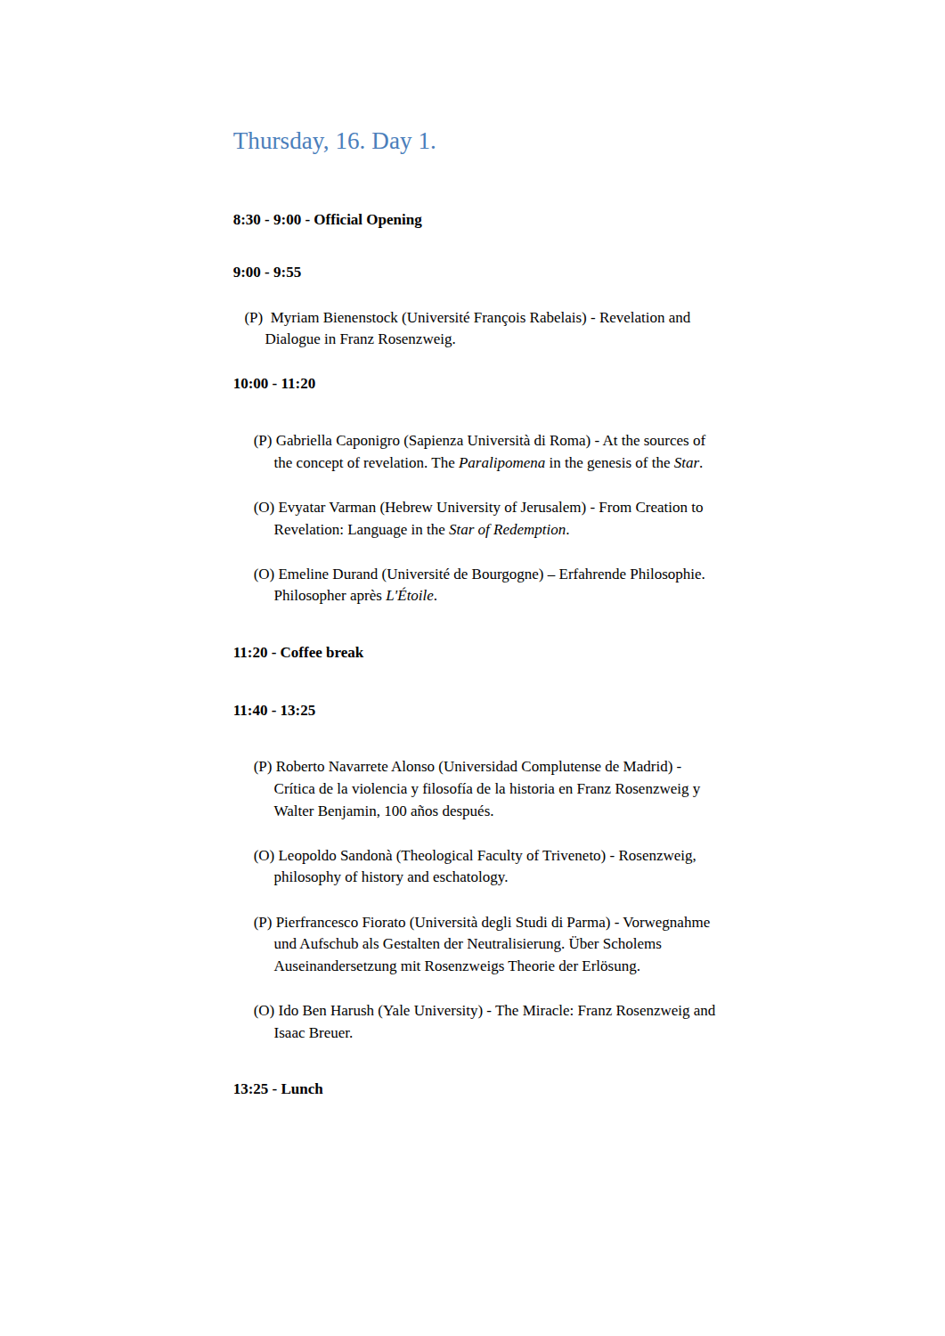Thursday, 16. Day 1.
8:30 - 9:00 - Official Opening
9:00 - 9:55
(P) Myriam Bienenstock (Université François Rabelais) - Revelation and Dialogue in Franz Rosenzweig.
10:00 - 11:20
(P) Gabriella Caponigro (Sapienza Università di Roma) - At the sources of the concept of revelation. The Paralipomena in the genesis of the Star.
(O) Evyatar Varman (Hebrew University of Jerusalem) - From Creation to Revelation: Language in the Star of Redemption.
(O) Emeline Durand (Université de Bourgogne) – Erfahrende Philosophie. Philosopher après L'Étoile.
11:20 - Coffee break
11:40 - 13:25
(P) Roberto Navarrete Alonso (Universidad Complutense de Madrid) - Crítica de la violencia y filosofía de la historia en Franz Rosenzweig y Walter Benjamin, 100 años después.
(O) Leopoldo Sandonà (Theological Faculty of Triveneto) - Rosenzweig, philosophy of history and eschatology.
(P) Pierfrancesco Fiorato (Università degli Studi di Parma) - Vorwegnahme und Aufschub als Gestalten der Neutralisierung. Über Scholems Auseinandersetzung mit Rosenzweigs Theorie der Erlösung.
(O) Ido Ben Harush (Yale University) - The Miracle: Franz Rosenzweig and Isaac Breuer.
13:25 - Lunch